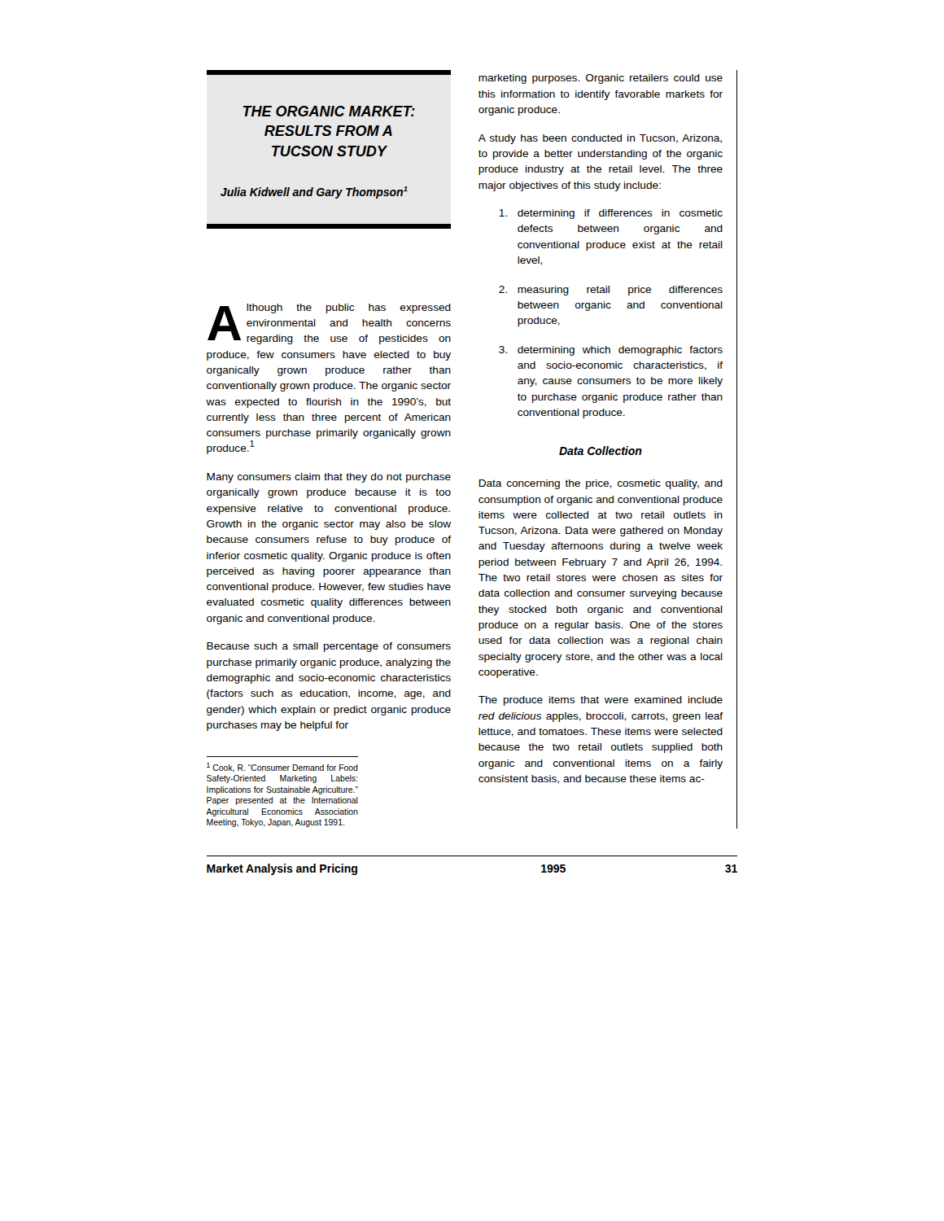THE ORGANIC MARKET:
RESULTS FROM A
TUCSON STUDY
Julia Kidwell and Gary Thompson1
Although the public has expressed environmental and health concerns regarding the use of pesticides on produce, few consumers have elected to buy organically grown produce rather than conventionally grown produce. The organic sector was expected to flourish in the 1990’s, but currently less than three percent of American consumers purchase primarily organically grown produce.1
Many consumers claim that they do not purchase organically grown produce because it is too expensive relative to conventional produce. Growth in the organic sector may also be slow because consumers refuse to buy produce of inferior cosmetic quality. Organic produce is often perceived as having poorer appearance than conventional produce. However, few studies have evaluated cosmetic quality differences between organic and conventional produce.
Because such a small percentage of consumers purchase primarily organic produce, analyzing the demographic and socio-economic characteristics (factors such as education, income, age, and gender) which explain or predict organic produce purchases may be helpful for
1 Cook, R. “Consumer Demand for Food Safety-Oriented Marketing Labels: Implications for Sustainable Agriculture.” Paper presented at the International Agricultural Economics Association Meeting, Tokyo, Japan, August 1991.
marketing purposes. Organic retailers could use this information to identify favorable markets for organic produce.
A study has been conducted in Tucson, Arizona, to provide a better understanding of the organic produce industry at the retail level. The three major objectives of this study include:
determining if differences in cosmetic defects between organic and conventional produce exist at the retail level,
measuring retail price differences between organic and conventional produce,
determining which demographic factors and socio-economic characteristics, if any, cause consumers to be more likely to purchase organic produce rather than conventional produce.
Data Collection
Data concerning the price, cosmetic quality, and consumption of organic and conventional produce items were collected at two retail outlets in Tucson, Arizona. Data were gathered on Monday and Tuesday afternoons during a twelve week period between February 7 and April 26, 1994. The two retail stores were chosen as sites for data collection and consumer surveying because they stocked both organic and conventional produce on a regular basis. One of the stores used for data collection was a regional chain specialty grocery store, and the other was a local cooperative.
The produce items that were examined include red delicious apples, broccoli, carrots, green leaf lettuce, and tomatoes. These items were selected because the two retail outlets supplied both organic and conventional items on a fairly consistent basis, and because these items ac-
Market Analysis and Pricing
1995
31